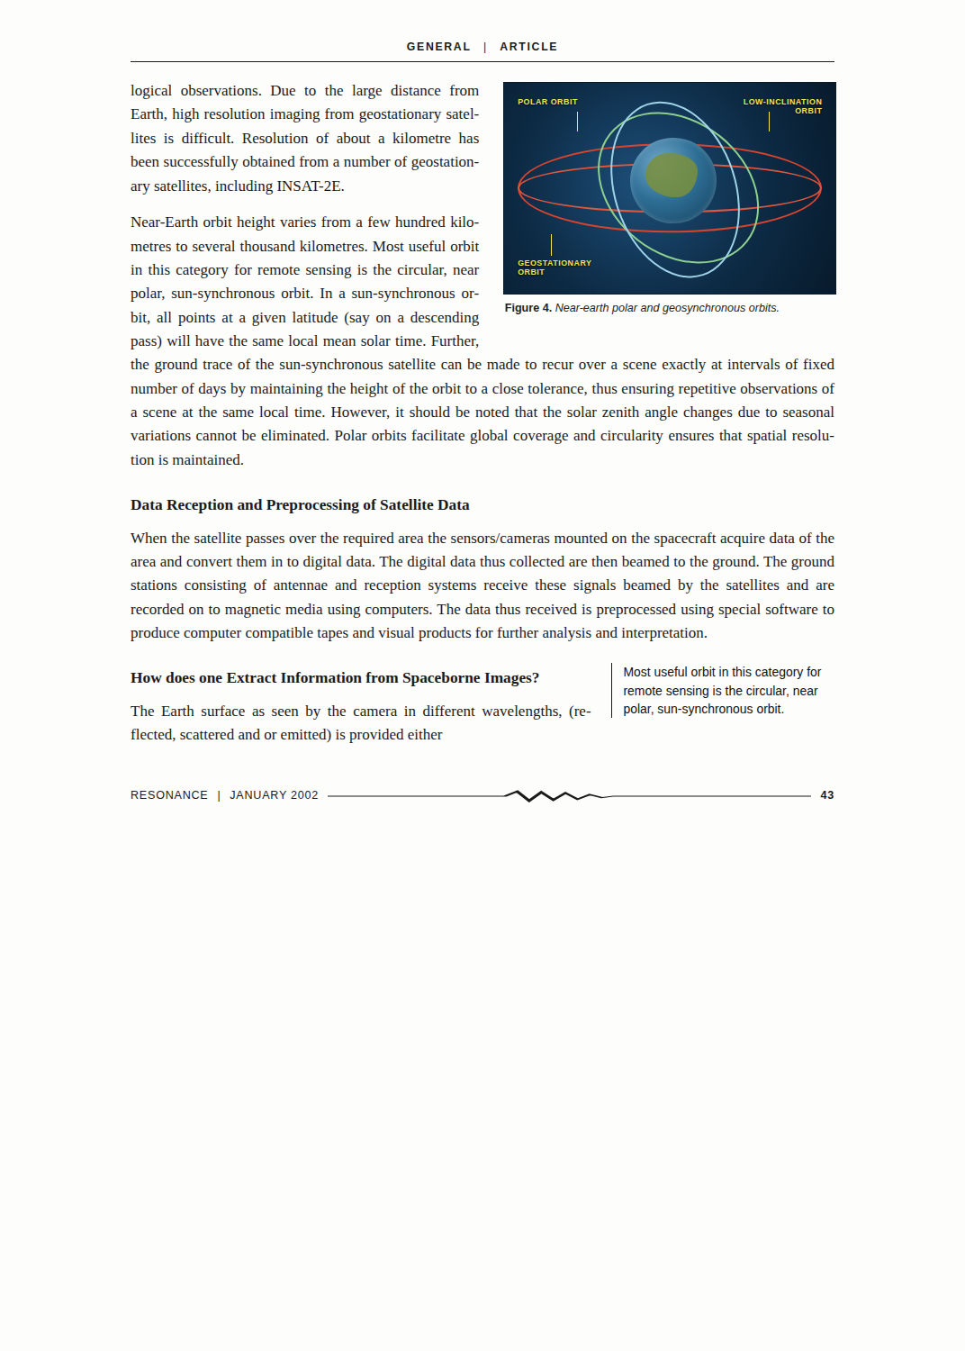General | Article
Polar orbit Low-inclination
orbit Geostationary
orbit
Figure 4. Near-earth polar and geosynchronous orbits.
logical observations. Due to the large distance from Earth, high resolution imaging from geostationary satellites is difficult. Resolution of about a kilometre has been successfully obtained from a number of geostationary satellites, including INSAT-2E.
Near-Earth orbit height varies from a few hundred kilometres to several thousand kilometres. Most useful orbit in this category for remote sensing is the circular, near polar, sun-synchronous orbit. In a sun-synchronous orbit, all points at a given latitude (say on a descending pass) will have the same local mean solar time. Further, the ground trace of the sun-synchronous satellite can be made to recur over a scene exactly at intervals of fixed number of days by maintaining the height of the orbit to a close tolerance, thus ensuring repetitive observations of a scene at the same local time. However, it should be noted that the solar zenith angle changes due to seasonal variations cannot be eliminated. Polar orbits facilitate global coverage and circularity ensures that spatial resolution is maintained.
Data Reception and Preprocessing of Satellite Data
When the satellite passes over the required area the sensors/cameras mounted on the spacecraft acquire data of the area and convert them in to digital data. The digital data thus collected are then beamed to the ground. The ground stations consisting of antennae and reception systems receive these signals beamed by the satellites and are recorded on to magnetic media using computers. The data thus received is preprocessed using special software to produce computer compatible tapes and visual products for further analysis and interpretation.
Most useful orbit in this category for remote sensing is the circular, near polar, sun-synchronous orbit.
How does one Extract Information from Spaceborne Images?
The Earth surface as seen by the camera in different wavelengths, (reflected, scattered and or emitted) is provided either
Resonance | January 2002 43